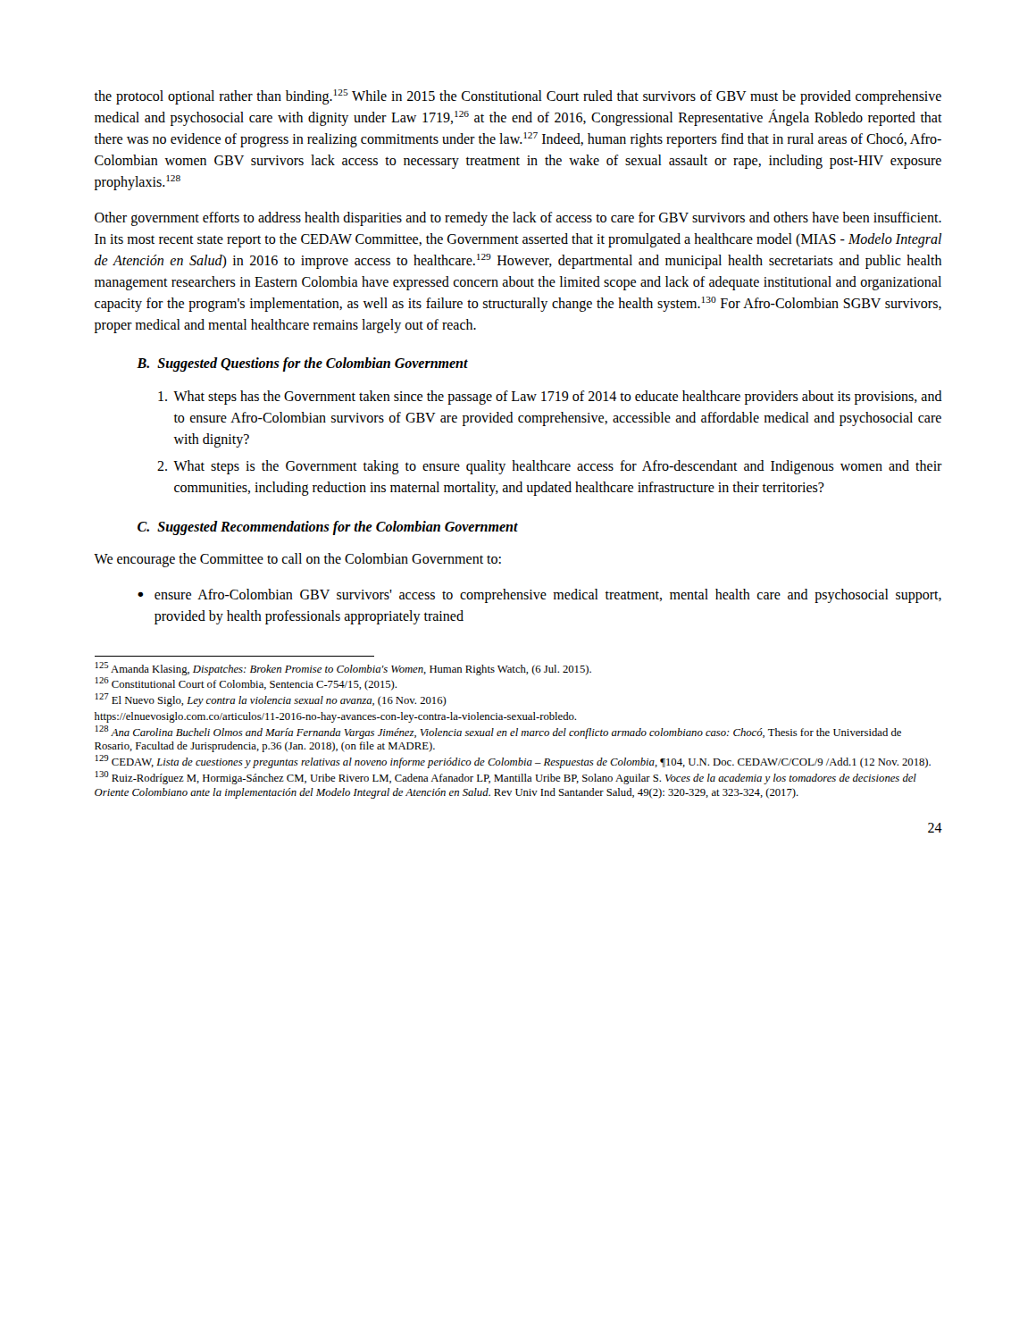the protocol optional rather than binding.125 While in 2015 the Constitutional Court ruled that survivors of GBV must be provided comprehensive medical and psychosocial care with dignity under Law 1719,126 at the end of 2016, Congressional Representative Ángela Robledo reported that there was no evidence of progress in realizing commitments under the law.127 Indeed, human rights reporters find that in rural areas of Chocó, Afro-Colombian women GBV survivors lack access to necessary treatment in the wake of sexual assault or rape, including post-HIV exposure prophylaxis.128
Other government efforts to address health disparities and to remedy the lack of access to care for GBV survivors and others have been insufficient. In its most recent state report to the CEDAW Committee, the Government asserted that it promulgated a healthcare model (MIAS - Modelo Integral de Atención en Salud) in 2016 to improve access to healthcare.129 However, departmental and municipal health secretariats and public health management researchers in Eastern Colombia have expressed concern about the limited scope and lack of adequate institutional and organizational capacity for the program's implementation, as well as its failure to structurally change the health system.130 For Afro-Colombian SGBV survivors, proper medical and mental healthcare remains largely out of reach.
B. Suggested Questions for the Colombian Government
What steps has the Government taken since the passage of Law 1719 of 2014 to educate healthcare providers about its provisions, and to ensure Afro-Colombian survivors of GBV are provided comprehensive, accessible and affordable medical and psychosocial care with dignity?
What steps is the Government taking to ensure quality healthcare access for Afro-descendant and Indigenous women and their communities, including reduction ins maternal mortality, and updated healthcare infrastructure in their territories?
C. Suggested Recommendations for the Colombian Government
We encourage the Committee to call on the Colombian Government to:
ensure Afro-Colombian GBV survivors' access to comprehensive medical treatment, mental health care and psychosocial support, provided by health professionals appropriately trained
125 Amanda Klasing, Dispatches: Broken Promise to Colombia's Women, Human Rights Watch, (6 Jul. 2015).
126 Constitutional Court of Colombia, Sentencia C-754/15, (2015).
127 El Nuevo Siglo, Ley contra la violencia sexual no avanza, (16 Nov. 2016)
https://elnuevosiglo.com.co/articulos/11-2016-no-hay-avances-con-ley-contra-la-violencia-sexual-robledo.
128 Ana Carolina Bucheli Olmos and María Fernanda Vargas Jiménez, Violencia sexual en el marco del conflicto armado colombiano caso: Chocó, Thesis for the Universidad de Rosario, Facultad de Jurisprudencia, p.36 (Jan. 2018), (on file at MADRE).
129 CEDAW, Lista de cuestiones y preguntas relativas al noveno informe periódico de Colombia – Respuestas de Colombia, ¶104, U.N. Doc. CEDAW/C/COL/9 /Add.1 (12 Nov. 2018).
130 Ruiz-Rodríguez M, Hormiga-Sánchez CM, Uribe Rivero LM, Cadena Afanador LP, Mantilla Uribe BP, Solano Aguilar S. Voces de la academia y los tomadores de decisiones del Oriente Colombiano ante la implementación del Modelo Integral de Atención en Salud. Rev Univ Ind Santander Salud, 49(2): 320-329, at 323-324, (2017).
24